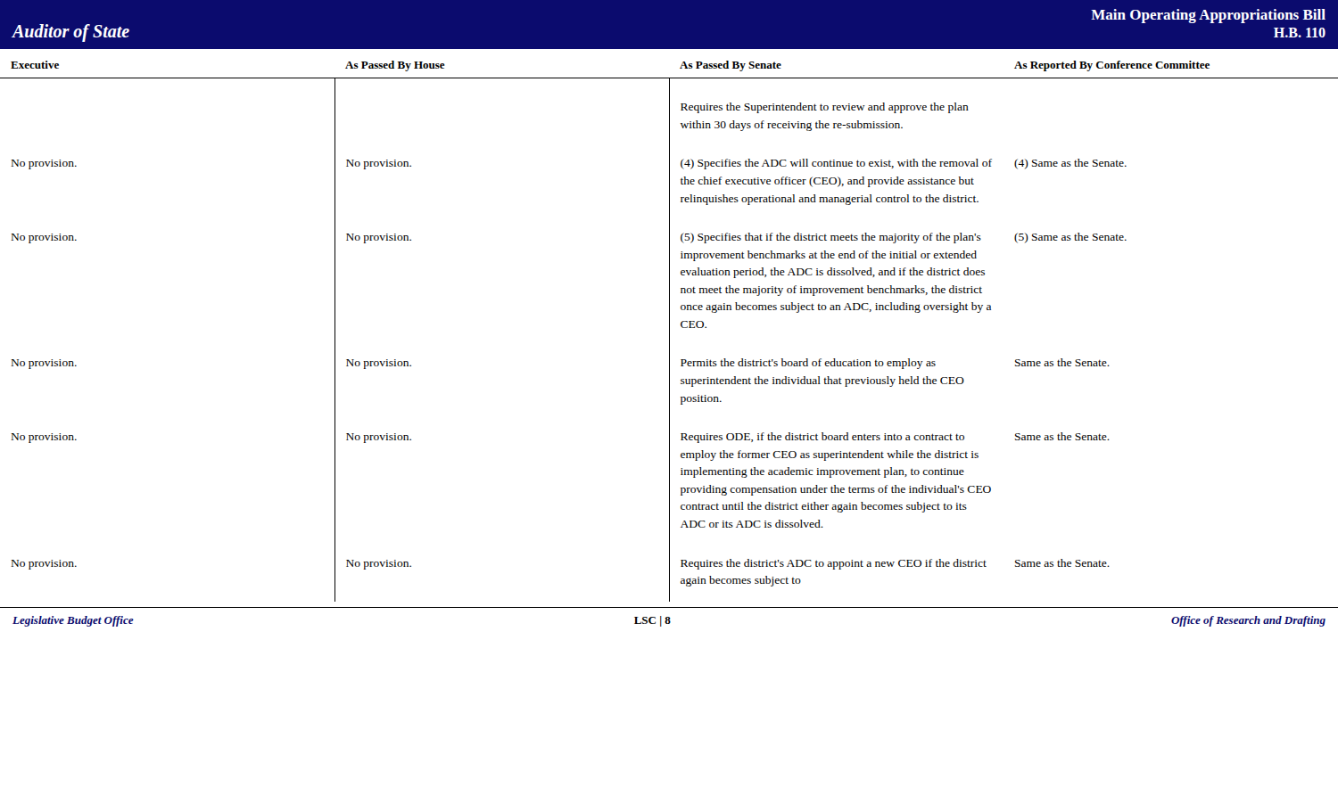Auditor of State
Main Operating Appropriations Bill
H.B. 110
| Executive | As Passed By House | As Passed By Senate | As Reported By Conference Committee |
| --- | --- | --- | --- |
| | | Requires the Superintendent to review and approve the plan within 30 days of receiving the re-submission. | |
| No provision. | No provision. | (4) Specifies the ADC will continue to exist, with the removal of the chief executive officer (CEO), and provide assistance but relinquishes operational and managerial control to the district. | (4) Same as the Senate. |
| No provision. | No provision. | (5) Specifies that if the district meets the majority of the plan's improvement benchmarks at the end of the initial or extended evaluation period, the ADC is dissolved, and if the district does not meet the majority of improvement benchmarks, the district once again becomes subject to an ADC, including oversight by a CEO. | (5) Same as the Senate. |
| No provision. | No provision. | Permits the district's board of education to employ as superintendent the individual that previously held the CEO position. | Same as the Senate. |
| No provision. | No provision. | Requires ODE, if the district board enters into a contract to employ the former CEO as superintendent while the district is implementing the academic improvement plan, to continue providing compensation under the terms of the individual's CEO contract until the district either again becomes subject to its ADC or its ADC is dissolved. | Same as the Senate. |
| No provision. | No provision. | Requires the district's ADC to appoint a new CEO if the district again becomes subject to | Same as the Senate. |
Legislative Budget Office
LSC | 8
Office of Research and Drafting